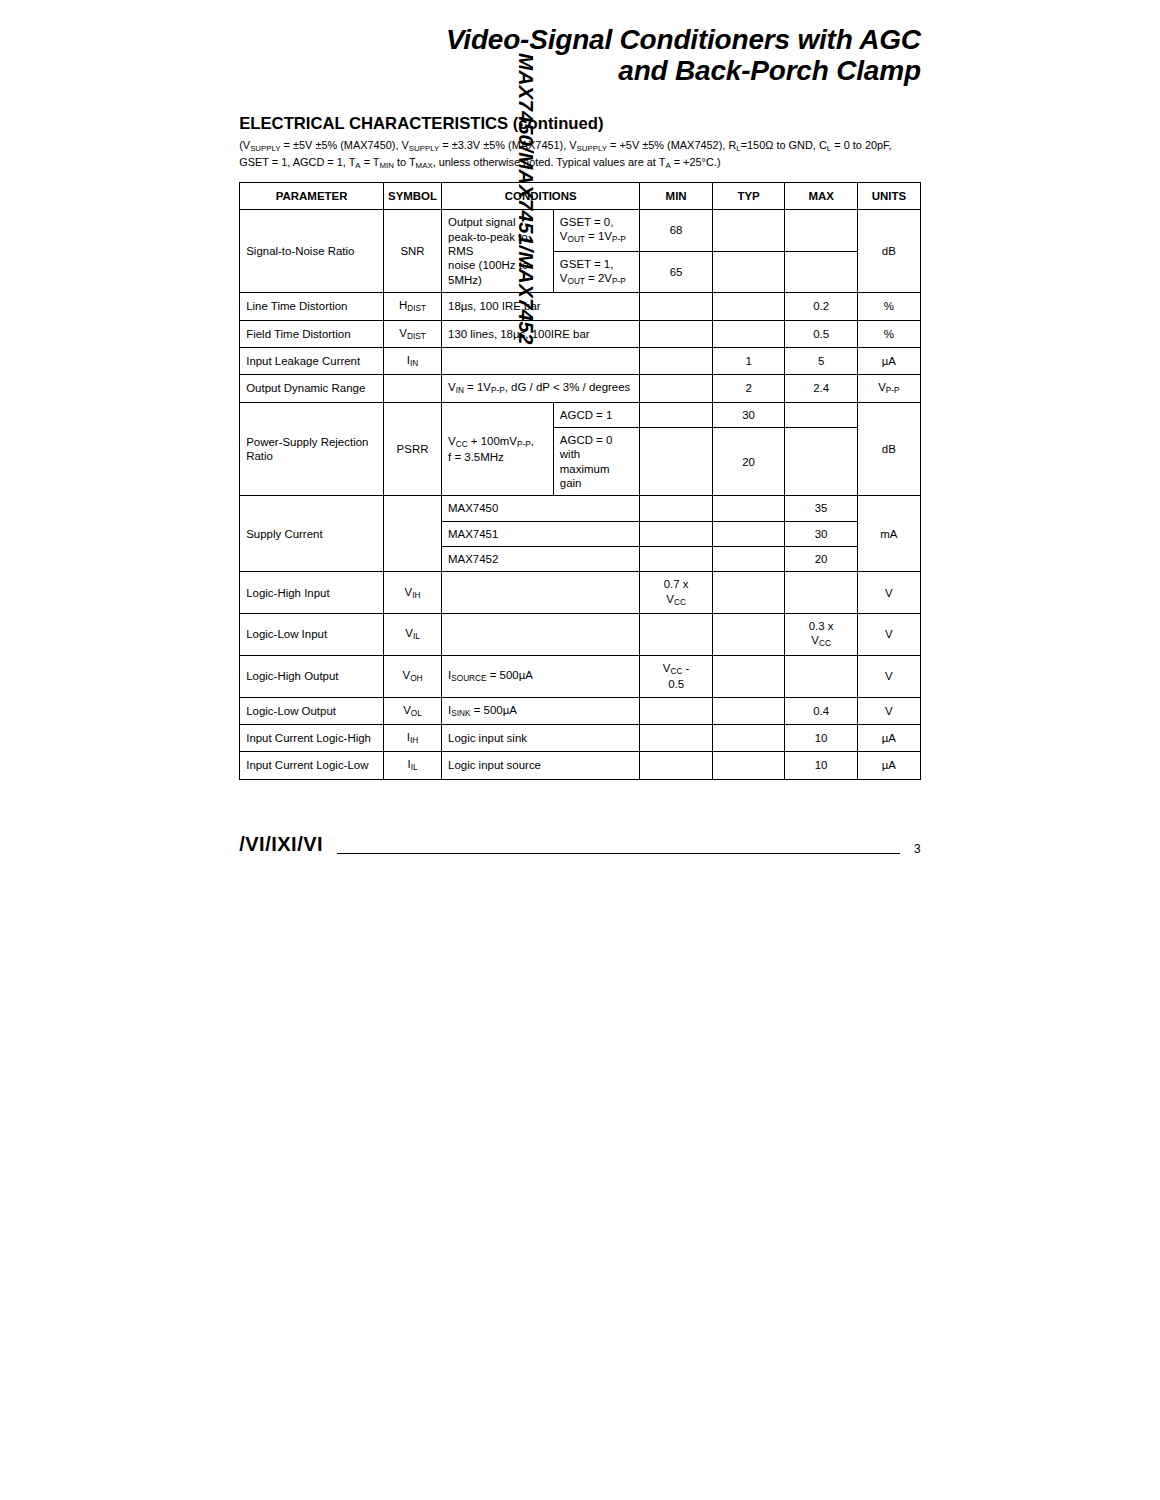MAX7450/MAX7451/MAX7452
Video-Signal Conditioners with AGC
and Back-Porch Clamp
ELECTRICAL CHARACTERISTICS (continued)
(VSUPPLY = ±5V ±5% (MAX7450), VSUPPLY = ±3.3V ±5% (MAX7451), VSUPPLY = +5V ±5% (MAX7452), RL=150Ω to GND, CL = 0 to 20pF, GSET = 1, AGCD = 1, TA = TMIN to TMAX, unless otherwise noted. Typical values are at TA = +25°C.)
| PARAMETER | SYMBOL | CONDITIONS | MIN | TYP | MAX | UNITS |
| --- | --- | --- | --- | --- | --- | --- |
| Signal-to-Noise Ratio | SNR | Output signal peak-to-peak to RMS noise (100Hz to 5MHz) | GSET = 0, V OUT = 1V P-P | 68 | | | dB |
| GSET = 1, V OUT = 2V P-P | 65 | | |
| Line Time Distortion | H DIST | 18µs, 100 IRE bar | | | 0.2 | % |
| Field Time Distortion | V DIST | 130 lines, 18µs, 100IRE bar | | | 0.5 | % |
| Input Leakage Current | I IN | | | 1 | 5 | µA |
| Output Dynamic Range | | V IN = 1V P-P , dG / dP < 3% / degrees | | 2 | 2.4 | V P-P |
| Power-Supply Rejection Ratio | PSRR | V CC + 100mV P-P , f = 3.5MHz | AGCD = 1 | | 30 | | dB |
| AGCD = 0 with maximum gain | | 20 | |
| Supply Current | | MAX7450 | | | 35 | mA |
| MAX7451 | | | 30 |
| MAX7452 | | | 20 |
| Logic-High Input | V IH | | 0.7 x V CC | | | V |
| Logic-Low Input | V IL | | | | 0.3 x V CC | V |
| Logic-High Output | V OH | I SOURCE = 500µA | V CC - 0.5 | | | V |
| Logic-Low Output | V OL | I SINK = 500µA | | | 0.4 | V |
| Input Current Logic-High | I IH | Logic input sink | | | 10 | µA |
| Input Current Logic-Low | I IL | Logic input source | | | 10 | µA |
/VI/IXI/VI
3